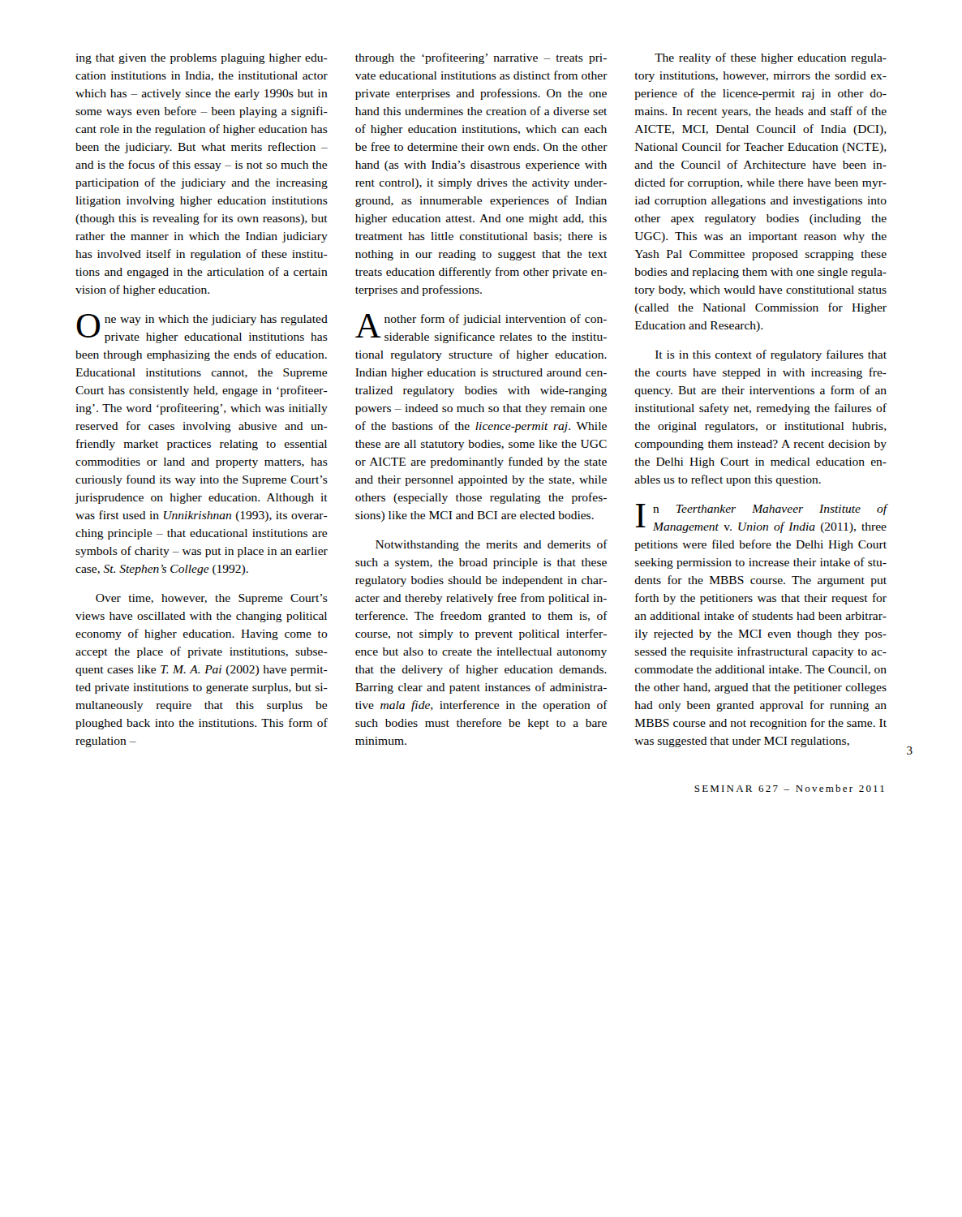ing that given the problems plaguing higher education institutions in India, the institutional actor which has – actively since the early 1990s but in some ways even before – been playing a significant role in the regulation of higher education has been the judiciary. But what merits reflection – and is the focus of this essay – is not so much the participation of the judiciary and the increasing litigation involving higher education institutions (though this is revealing for its own reasons), but rather the manner in which the Indian judiciary has involved itself in regulation of these institutions and engaged in the articulation of a certain vision of higher education.
One way in which the judiciary has regulated private higher educational institutions has been through emphasizing the ends of education. Educational institutions cannot, the Supreme Court has consistently held, engage in ‘profiteering’. The word ‘profiteering’, which was initially reserved for cases involving abusive and unfriendly market practices relating to essential commodities or land and property matters, has curiously found its way into the Supreme Court’s jurisprudence on higher education. Although it was first used in Unnikrishnan (1993), its overarching principle – that educational institutions are symbols of charity – was put in place in an earlier case, St. Stephen’s College (1992).
Over time, however, the Supreme Court’s views have oscillated with the changing political economy of higher education. Having come to accept the place of private institutions, subsequent cases like T. M. A. Pai (2002) have permitted private institutions to generate surplus, but simultaneously require that this surplus be ploughed back into the institutions. This form of regulation –
through the ‘profiteering’ narrative – treats private educational institutions as distinct from other private enterprises and professions. On the one hand this undermines the creation of a diverse set of higher education institutions, which can each be free to determine their own ends. On the other hand (as with India’s disastrous experience with rent control), it simply drives the activity underground, as innumerable experiences of Indian higher education attest. And one might add, this treatment has little constitutional basis; there is nothing in our reading to suggest that the text treats education differently from other private enterprises and professions.
Another form of judicial intervention of considerable significance relates to the institutional regulatory structure of higher education. Indian higher education is structured around centralized regulatory bodies with wide-ranging powers – indeed so much so that they remain one of the bastions of the licence-permit raj. While these are all statutory bodies, some like the UGC or AICTE are predominantly funded by the state and their personnel appointed by the state, while others (especially those regulating the professions) like the MCI and BCI are elected bodies.
Notwithstanding the merits and demerits of such a system, the broad principle is that these regulatory bodies should be independent in character and thereby relatively free from political interference. The freedom granted to them is, of course, not simply to prevent political interference but also to create the intellectual autonomy that the delivery of higher education demands. Barring clear and patent instances of administrative mala fide, interference in the operation of such bodies must therefore be kept to a bare minimum.
The reality of these higher education regulatory institutions, however, mirrors the sordid experience of the licence-permit raj in other domains. In recent years, the heads and staff of the AICTE, MCI, Dental Council of India (DCI), National Council for Teacher Education (NCTE), and the Council of Architecture have been indicted for corruption, while there have been myriad corruption allegations and investigations into other apex regulatory bodies (including the UGC). This was an important reason why the Yash Pal Committee proposed scrapping these bodies and replacing them with one single regulatory body, which would have constitutional status (called the National Commission for Higher Education and Research).
It is in this context of regulatory failures that the courts have stepped in with increasing frequency. But are their interventions a form of an institutional safety net, remedying the failures of the original regulators, or institutional hubris, compounding them instead? A recent decision by the Delhi High Court in medical education enables us to reflect upon this question.
In Teerthanker Mahaveer Institute of Management v. Union of India (2011), three petitions were filed before the Delhi High Court seeking permission to increase their intake of students for the MBBS course. The argument put forth by the petitioners was that their request for an additional intake of students had been arbitrarily rejected by the MCI even though they possessed the requisite infrastructural capacity to accommodate the additional intake. The Council, on the other hand, argued that the petitioner colleges had only been granted approval for running an MBBS course and not recognition for the same. It was suggested that under MCI regulations,
3
SEMINAR 627 – November 2011